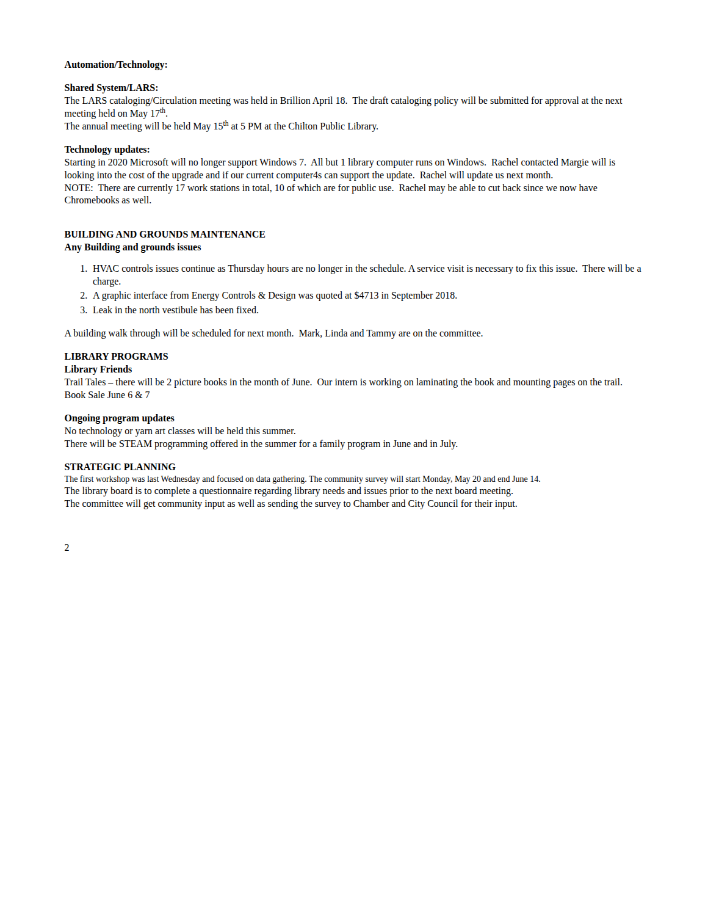Automation/Technology:
Shared System/LARS:
The LARS cataloging/Circulation meeting was held in Brillion April 18. The draft cataloging policy will be submitted for approval at the next meeting held on May 17th.
The annual meeting will be held May 15th at 5 PM at the Chilton Public Library.
Technology updates:
Starting in 2020 Microsoft will no longer support Windows 7. All but 1 library computer runs on Windows. Rachel contacted Margie will is looking into the cost of the upgrade and if our current computer4s can support the update. Rachel will update us next month.
NOTE: There are currently 17 work stations in total, 10 of which are for public use. Rachel may be able to cut back since we now have Chromebooks as well.
BUILDING AND GROUNDS MAINTENANCE
Any Building and grounds issues
HVAC controls issues continue as Thursday hours are no longer in the schedule. A service visit is necessary to fix this issue. There will be a charge.
A graphic interface from Energy Controls & Design was quoted at $4713 in September 2018.
Leak in the north vestibule has been fixed.
A building walk through will be scheduled for next month. Mark, Linda and Tammy are on the committee.
LIBRARY PROGRAMS
Library Friends
Trail Tales – there will be 2 picture books in the month of June. Our intern is working on laminating the book and mounting pages on the trail.
Book Sale June 6 & 7
Ongoing program updates
No technology or yarn art classes will be held this summer.
There will be STEAM programming offered in the summer for a family program in June and in July.
STRATEGIC PLANNING
The first workshop was last Wednesday and focused on data gathering. The community survey will start Monday, May 20 and end June 14.
The library board is to complete a questionnaire regarding library needs and issues prior to the next board meeting.
The committee will get community input as well as sending the survey to Chamber and City Council for their input.
2